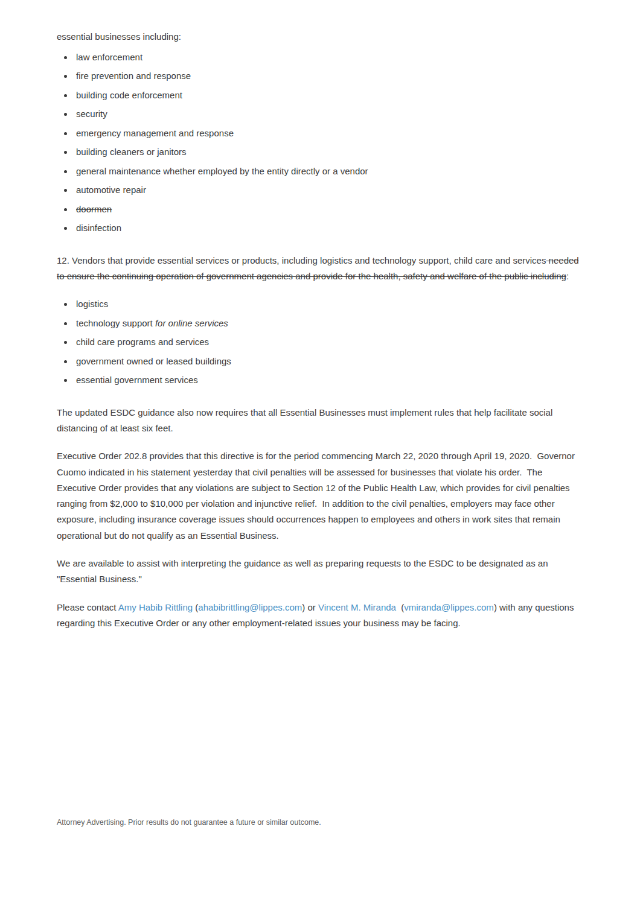essential businesses including:
law enforcement
fire prevention and response
building code enforcement
security
emergency management and response
building cleaners or janitors
general maintenance whether employed by the entity directly or a vendor
automotive repair
doormen
disinfection
12. Vendors that provide essential services or products, including logistics and technology support, child care and services needed to ensure the continuing operation of government agencies and provide for the health, safety and welfare of the public including:
logistics
technology support for online services
child care programs and services
government owned or leased buildings
essential government services
The updated ESDC guidance also now requires that all Essential Businesses must implement rules that help facilitate social distancing of at least six feet.
Executive Order 202.8 provides that this directive is for the period commencing March 22, 2020 through April 19, 2020. Governor Cuomo indicated in his statement yesterday that civil penalties will be assessed for businesses that violate his order. The Executive Order provides that any violations are subject to Section 12 of the Public Health Law, which provides for civil penalties ranging from $2,000 to $10,000 per violation and injunctive relief. In addition to the civil penalties, employers may face other exposure, including insurance coverage issues should occurrences happen to employees and others in work sites that remain operational but do not qualify as an Essential Business.
We are available to assist with interpreting the guidance as well as preparing requests to the ESDC to be designated as an "Essential Business."
Please contact Amy Habib Rittling (ahabibrittling@lippes.com) or Vincent M. Miranda (vmiranda@lippes.com) with any questions regarding this Executive Order or any other employment-related issues your business may be facing.
Attorney Advertising. Prior results do not guarantee a future or similar outcome.